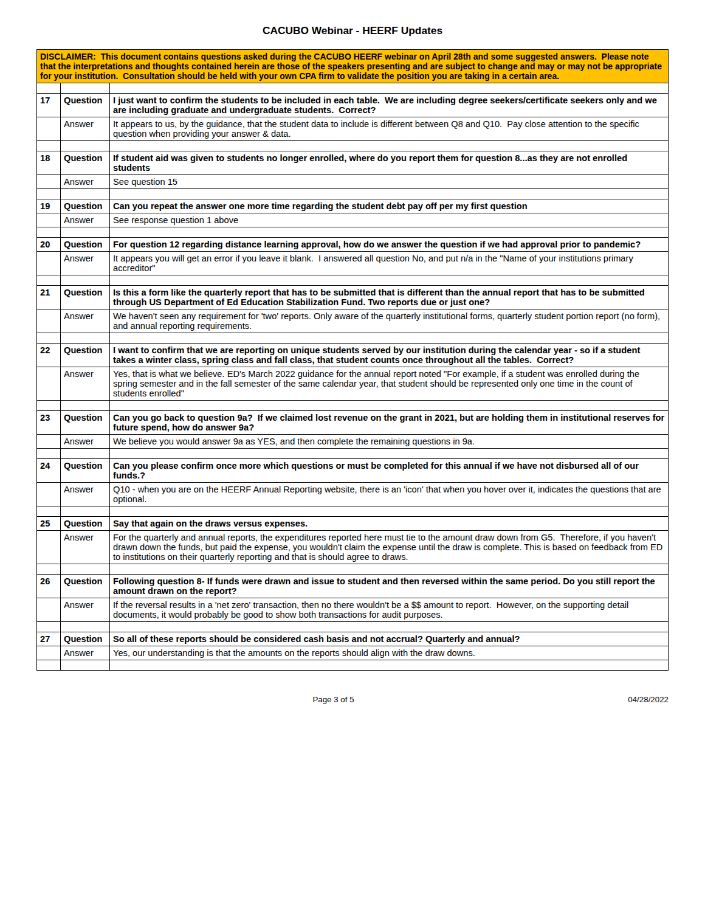CACUBO Webinar - HEERF Updates
| DISCLAIMER: This document contains questions asked during the CACUBO HEERF webinar on April 28th and some suggested answers. Please note that the interpretations and thoughts contained herein are those of the speakers presenting and are subject to change and may or may not be appropriate for your institution. Consultation should be held with your own CPA firm to validate the position you are taking in a certain area. |
| 17 | Question | I just want to confirm the students to be included in each table. We are including degree seekers/certificate seekers only and we are including graduate and undergraduate students. Correct? |
| | Answer | It appears to us, by the guidance, that the student data to include is different between Q8 and Q10. Pay close attention to the specific question when providing your answer & data. |
| 18 | Question | If student aid was given to students no longer enrolled, where do you report them for question 8...as they are not enrolled students |
| | Answer | See question 15 |
| 19 | Question | Can you repeat the answer one more time regarding the student debt pay off per my first question |
| | Answer | See response question 1 above |
| 20 | Question | For question 12 regarding distance learning approval, how do we answer the question if we had approval prior to pandemic? |
| | Answer | It appears you will get an error if you leave it blank. I answered all question No, and put n/a in the "Name of your institutions primary accreditor" |
| 21 | Question | Is this a form like the quarterly report that has to be submitted that is different than the annual report that has to be submitted through US Department of Ed Education Stabilization Fund. Two reports due or just one? |
| | Answer | We haven't seen any requirement for 'two' reports. Only aware of the quarterly institutional forms, quarterly student portion report (no form), and annual reporting requirements. |
| 22 | Question | I want to confirm that we are reporting on unique students served by our institution during the calendar year - so if a student takes a winter class, spring class and fall class, that student counts once throughout all the tables. Correct? |
| | Answer | Yes, that is what we believe. ED's March 2022 guidance for the annual report noted "For example, if a student was enrolled during the spring semester and in the fall semester of the same calendar year, that student should be represented only one time in the count of students enrolled" |
| 23 | Question | Can you go back to question 9a? If we claimed lost revenue on the grant in 2021, but are holding them in institutional reserves for future spend, how do answer 9a? |
| | Answer | We believe you would answer 9a as YES, and then complete the remaining questions in 9a. |
| 24 | Question | Can you please confirm once more which questions or must be completed for this annual if we have not disbursed all of our funds.? |
| | Answer | Q10 - when you are on the HEERF Annual Reporting website, there is an 'icon' that when you hover over it, indicates the questions that are optional. |
| 25 | Question | Say that again on the draws versus expenses. |
| | Answer | For the quarterly and annual reports, the expenditures reported here must tie to the amount draw down from G5. Therefore, if you haven't drawn down the funds, but paid the expense, you wouldn't claim the expense until the draw is complete. This is based on feedback from ED to institutions on their quarterly reporting and that is should agree to draws. |
| 26 | Question | Following question 8- If funds were drawn and issue to student and then reversed within the same period. Do you still report the amount drawn on the report? |
| | Answer | If the reversal results in a 'net zero' transaction, then no there wouldn't be a $$ amount to report. However, on the supporting detail documents, it would probably be good to show both transactions for audit purposes. |
| 27 | Question | So all of these reports should be considered cash basis and not accrual? Quarterly and annual? |
| | Answer | Yes, our understanding is that the amounts on the reports should align with the draw downs. |
Page 3 of 5
04/28/2022